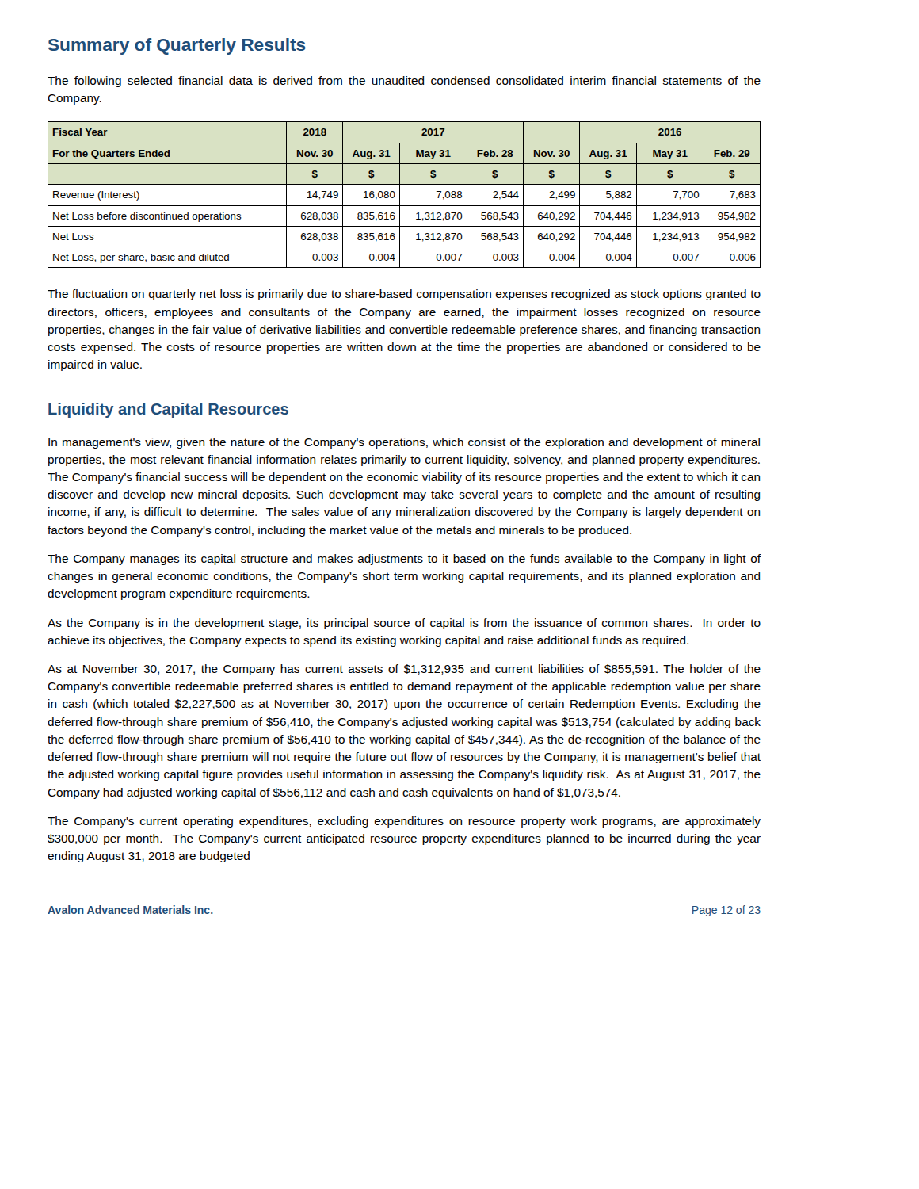Summary of Quarterly Results
The following selected financial data is derived from the unaudited condensed consolidated interim financial statements of the Company.
| Fiscal Year | 2018 | 2017 | | 2016 |
| --- | --- | --- | --- | --- |
| For the Quarters Ended | Nov. 30 | Aug. 31 | May 31 | Feb. 28 | Nov. 30 | Aug. 31 | May 31 | Feb. 29 |
| | $ | $ | $ | $ | $ | $ | $ | $ |
| Revenue (Interest) | 14,749 | 16,080 | 7,088 | 2,544 | 2,499 | 5,882 | 7,700 | 7,683 |
| Net Loss before discontinued operations | 628,038 | 835,616 | 1,312,870 | 568,543 | 640,292 | 704,446 | 1,234,913 | 954,982 |
| Net Loss | 628,038 | 835,616 | 1,312,870 | 568,543 | 640,292 | 704,446 | 1,234,913 | 954,982 |
| Net Loss, per share, basic and diluted | 0.003 | 0.004 | 0.007 | 0.003 | 0.004 | 0.004 | 0.007 | 0.006 |
The fluctuation on quarterly net loss is primarily due to share-based compensation expenses recognized as stock options granted to directors, officers, employees and consultants of the Company are earned, the impairment losses recognized on resource properties, changes in the fair value of derivative liabilities and convertible redeemable preference shares, and financing transaction costs expensed. The costs of resource properties are written down at the time the properties are abandoned or considered to be impaired in value.
Liquidity and Capital Resources
In management's view, given the nature of the Company's operations, which consist of the exploration and development of mineral properties, the most relevant financial information relates primarily to current liquidity, solvency, and planned property expenditures. The Company's financial success will be dependent on the economic viability of its resource properties and the extent to which it can discover and develop new mineral deposits. Such development may take several years to complete and the amount of resulting income, if any, is difficult to determine. The sales value of any mineralization discovered by the Company is largely dependent on factors beyond the Company's control, including the market value of the metals and minerals to be produced.
The Company manages its capital structure and makes adjustments to it based on the funds available to the Company in light of changes in general economic conditions, the Company's short term working capital requirements, and its planned exploration and development program expenditure requirements.
As the Company is in the development stage, its principal source of capital is from the issuance of common shares. In order to achieve its objectives, the Company expects to spend its existing working capital and raise additional funds as required.
As at November 30, 2017, the Company has current assets of $1,312,935 and current liabilities of $855,591. The holder of the Company's convertible redeemable preferred shares is entitled to demand repayment of the applicable redemption value per share in cash (which totaled $2,227,500 as at November 30, 2017) upon the occurrence of certain Redemption Events. Excluding the deferred flow-through share premium of $56,410, the Company's adjusted working capital was $513,754 (calculated by adding back the deferred flow-through share premium of $56,410 to the working capital of $457,344). As the de-recognition of the balance of the deferred flow-through share premium will not require the future out flow of resources by the Company, it is management's belief that the adjusted working capital figure provides useful information in assessing the Company's liquidity risk. As at August 31, 2017, the Company had adjusted working capital of $556,112 and cash and cash equivalents on hand of $1,073,574.
The Company's current operating expenditures, excluding expenditures on resource property work programs, are approximately $300,000 per month. The Company's current anticipated resource property expenditures planned to be incurred during the year ending August 31, 2018 are budgeted
Avalon Advanced Materials Inc. Page 12 of 23